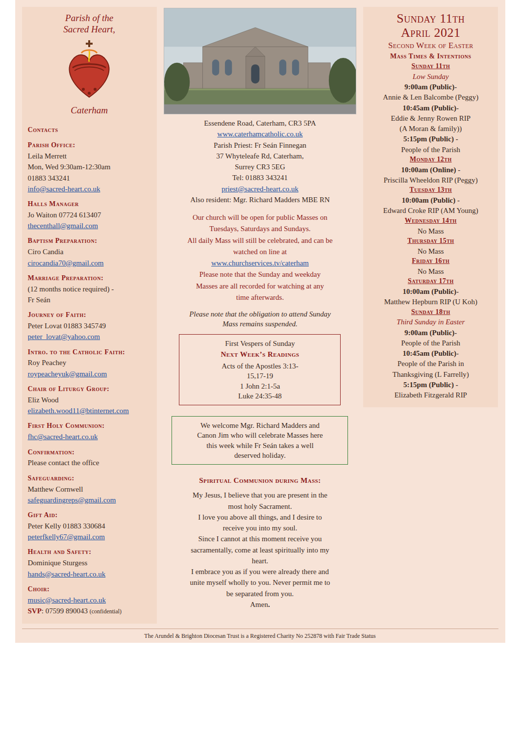Parish of the
Sacred Heart,
Caterham
Contacts
Parish Office:
Leila Merrett
Mon, Wed 9:30am-12:30am
01883 343241
info@sacred-heart.co.uk
Halls Manager
Jo Waiton 07724 613407
thecenthall@gmail.com
Baptism Preparation:
Ciro Candia
cirocandia70@gmail.com
Marriage Preparation:
(12 months notice required) -
Fr Seán
Journey of Faith:
Peter Lovat 01883 345749
peter_lovat@yahoo.com
Intro. to the Catholic Faith:
Roy Peachey
roypeacheyuk@gmail.com
Chair of Liturgy Group:
Eliz Wood
elizabeth.wood11@btinternet.com
First Holy Communion:
fhc@sacred-heart.co.uk
Confirmation:
Please contact the office
Safeguarding:
Matthew Cornwell
safeguardingreps@gmail.com
Gift Aid:
Peter Kelly 01883 330684
peterfkelly67@gmail.com
Health and Safety:
Dominique Sturgess
hands@sacred-heart.co.uk
Choir:
music@sacred-heart.co.uk
SVP: 07599 890043 (confidential)
Essendene Road, Caterham, CR3 5PA
www.caterhamcatholic.co.uk
Parish Priest: Fr Seán Finnegan
37 Whyteleafe Rd, Caterham,
Surrey CR3 5EG
Tel: 01883 343241
priest@sacred-heart.co.uk
Also resident: Mgr. Richard Madders MBE RN
Our church will be open for public Masses on
Tuesdays, Saturdays and Sundays.
All daily Mass will still be celebrated, and can be
watched on line at
www.churchservices.tv/caterham
Please note that the Sunday and weekday
Masses are all recorded for watching at any
time afterwards.
Please note that the obligation to attend Sunday
Mass remains suspended.
First Vespers of Sunday
Next Week’s Readings
Acts of the Apostles 3:13-
15,17-19
1 John 2:1-5a
Luke 24:35-48
We welcome Mgr. Richard Madders and
Canon Jim who will celebrate Masses here
this week while Fr Seán takes a well
deserved holiday.
Spiritual Communion during Mass:
My Jesus, I believe that you are present in the
most holy Sacrament.
I love you above all things, and I desire to
receive you into my soul.
Since I cannot at this moment receive you
sacramentally, come at least spiritually into my
heart.
I embrace you as if you were already there and
unite myself wholly to you. Never permit me to
be separated from you.
Amen.
Sunday 11th
April 2021
Second Week of Easter
Mass Times & Intentions
Sunday 11th
Low Sunday
9:00am (Public)-
Annie & Len Balcombe (Peggy)
10:45am (Public)-
Eddie & Jenny Rowen RIP
(A Moran & family))
5:15pm (Public) -
People of the Parish
Monday 12th
10:00am (Online) -
Priscilla Wheeldon RIP (Peggy)
Tuesday 13th
10:00am (Public) -
Edward Croke RIP (AM Young)
Wednesday 14th
No Mass
Thursday 15th
No Mass
Friday 16th
No Mass
Saturday 17th
10:00am (Public)-
Matthew Hepburn RIP (U Koh)
Sunday 18th
Third Sunday in Easter
9:00am (Public)-
People of the Parish
10:45am (Public)-
People of the Parish in
Thanksgiving (L Farrelly)
5:15pm (Public) -
Elizabeth Fitzgerald RIP
The Arundel & Brighton Diocesan Trust is a Registered Charity No 252878 with Fair Trade Status